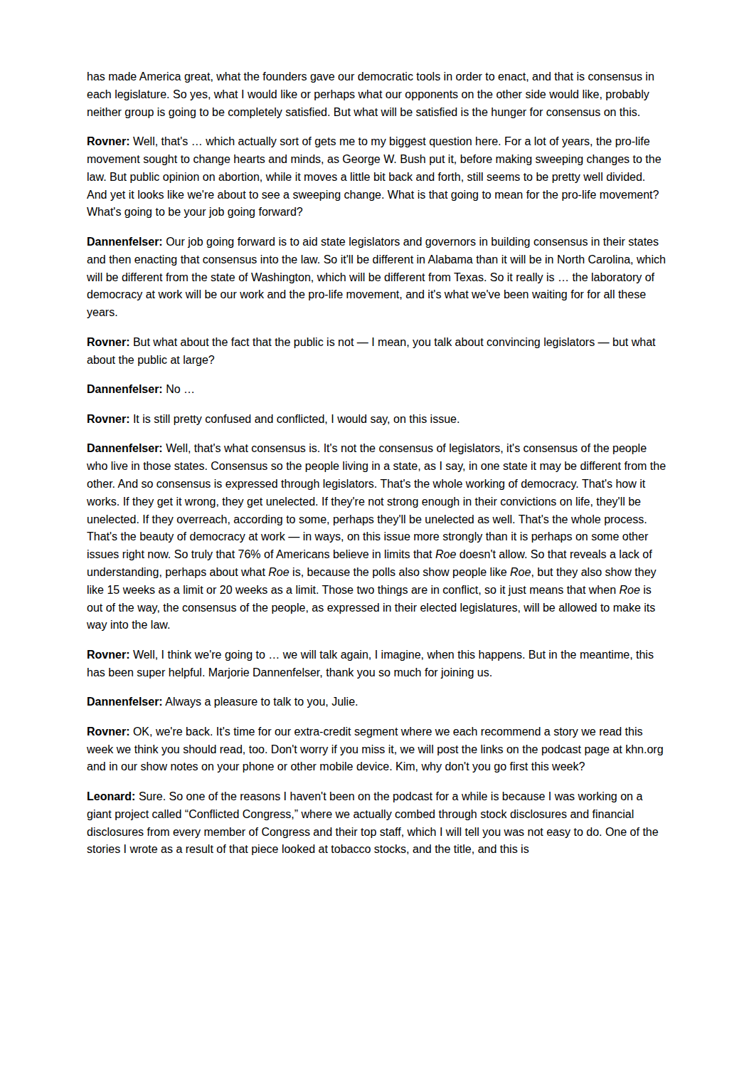has made America great, what the founders gave our democratic tools in order to enact, and that is consensus in each legislature. So yes, what I would like or perhaps what our opponents on the other side would like, probably neither group is going to be completely satisfied. But what will be satisfied is the hunger for consensus on this.
Rovner: Well, that's … which actually sort of gets me to my biggest question here. For a lot of years, the pro-life movement sought to change hearts and minds, as George W. Bush put it, before making sweeping changes to the law. But public opinion on abortion, while it moves a little bit back and forth, still seems to be pretty well divided. And yet it looks like we're about to see a sweeping change. What is that going to mean for the pro-life movement? What's going to be your job going forward?
Dannenfelser: Our job going forward is to aid state legislators and governors in building consensus in their states and then enacting that consensus into the law. So it'll be different in Alabama than it will be in North Carolina, which will be different from the state of Washington, which will be different from Texas. So it really is … the laboratory of democracy at work will be our work and the pro-life movement, and it's what we've been waiting for for all these years.
Rovner: But what about the fact that the public is not — I mean, you talk about convincing legislators — but what about the public at large?
Dannenfelser: No …
Rovner: It is still pretty confused and conflicted, I would say, on this issue.
Dannenfelser: Well, that's what consensus is. It's not the consensus of legislators, it's consensus of the people who live in those states. Consensus so the people living in a state, as I say, in one state it may be different from the other. And so consensus is expressed through legislators. That's the whole working of democracy. That's how it works. If they get it wrong, they get unelected. If they're not strong enough in their convictions on life, they'll be unelected. If they overreach, according to some, perhaps they'll be unelected as well. That's the whole process. That's the beauty of democracy at work — in ways, on this issue more strongly than it is perhaps on some other issues right now. So truly that 76% of Americans believe in limits that Roe doesn't allow. So that reveals a lack of understanding, perhaps about what Roe is, because the polls also show people like Roe, but they also show they like 15 weeks as a limit or 20 weeks as a limit. Those two things are in conflict, so it just means that when Roe is out of the way, the consensus of the people, as expressed in their elected legislatures, will be allowed to make its way into the law.
Rovner: Well, I think we're going to … we will talk again, I imagine, when this happens. But in the meantime, this has been super helpful. Marjorie Dannenfelser, thank you so much for joining us.
Dannenfelser: Always a pleasure to talk to you, Julie.
Rovner: OK, we're back. It's time for our extra-credit segment where we each recommend a story we read this week we think you should read, too. Don't worry if you miss it, we will post the links on the podcast page at khn.org and in our show notes on your phone or other mobile device. Kim, why don't you go first this week?
Leonard: Sure. So one of the reasons I haven't been on the podcast for a while is because I was working on a giant project called “Conflicted Congress,” where we actually combed through stock disclosures and financial disclosures from every member of Congress and their top staff, which I will tell you was not easy to do. One of the stories I wrote as a result of that piece looked at tobacco stocks, and the title, and this is